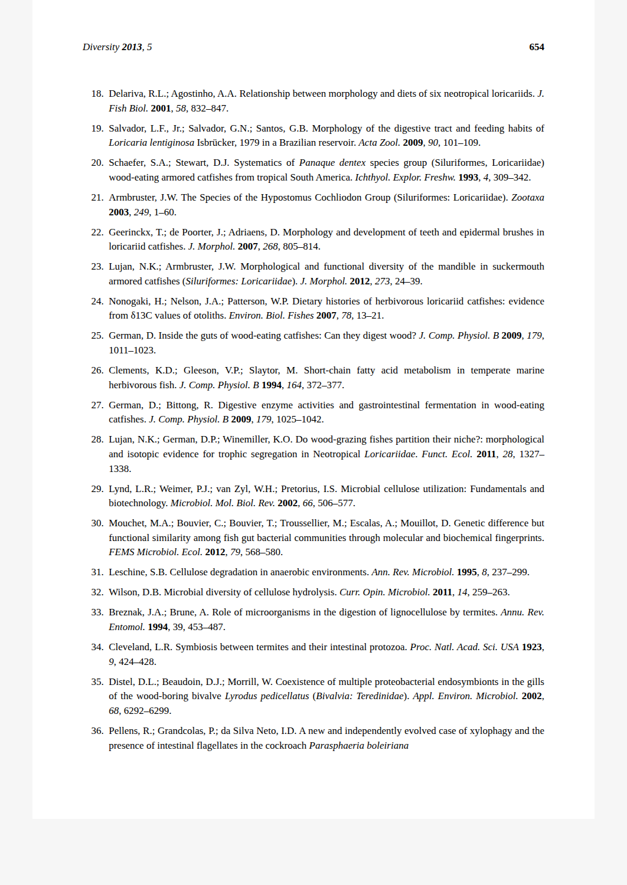Diversity 2013, 5 654
18. Delariva, R.L.; Agostinho, A.A. Relationship between morphology and diets of six neotropical loricariids. J. Fish Biol. 2001, 58, 832–847.
19. Salvador, L.F., Jr.; Salvador, G.N.; Santos, G.B. Morphology of the digestive tract and feeding habits of Loricaria lentiginosa Isbrücker, 1979 in a Brazilian reservoir. Acta Zool. 2009, 90, 101–109.
20. Schaefer, S.A.; Stewart, D.J. Systematics of Panaque dentex species group (Siluriformes, Loricariidae) wood-eating armored catfishes from tropical South America. Ichthyol. Explor. Freshw. 1993, 4, 309–342.
21. Armbruster, J.W. The Species of the Hypostomus Cochliodon Group (Siluriformes: Loricariidae). Zootaxa 2003, 249, 1–60.
22. Geerinckx, T.; de Poorter, J.; Adriaens, D. Morphology and development of teeth and epidermal brushes in loricariid catfishes. J. Morphol. 2007, 268, 805–814.
23. Lujan, N.K.; Armbruster, J.W. Morphological and functional diversity of the mandible in suckermouth armored catfishes (Siluriformes: Loricariidae). J. Morphol. 2012, 273, 24–39.
24. Nonogaki, H.; Nelson, J.A.; Patterson, W.P. Dietary histories of herbivorous loricariid catfishes: evidence from δ13C values of otoliths. Environ. Biol. Fishes 2007, 78, 13–21.
25. German, D. Inside the guts of wood-eating catfishes: Can they digest wood? J. Comp. Physiol. B 2009, 179, 1011–1023.
26. Clements, K.D.; Gleeson, V.P.; Slaytor, M. Short-chain fatty acid metabolism in temperate marine herbivorous fish. J. Comp. Physiol. B 1994, 164, 372–377.
27. German, D.; Bittong, R. Digestive enzyme activities and gastrointestinal fermentation in wood-eating catfishes. J. Comp. Physiol. B 2009, 179, 1025–1042.
28. Lujan, N.K.; German, D.P.; Winemiller, K.O. Do wood-grazing fishes partition their niche?: morphological and isotopic evidence for trophic segregation in Neotropical Loricariidae. Funct. Ecol. 2011, 28, 1327–1338.
29. Lynd, L.R.; Weimer, P.J.; van Zyl, W.H.; Pretorius, I.S. Microbial cellulose utilization: Fundamentals and biotechnology. Microbiol. Mol. Biol. Rev. 2002, 66, 506–577.
30. Mouchet, M.A.; Bouvier, C.; Bouvier, T.; Troussellier, M.; Escalas, A.; Mouillot, D. Genetic difference but functional similarity among fish gut bacterial communities through molecular and biochemical fingerprints. FEMS Microbiol. Ecol. 2012, 79, 568–580.
31. Leschine, S.B. Cellulose degradation in anaerobic environments. Ann. Rev. Microbiol. 1995, 8, 237–299.
32. Wilson, D.B. Microbial diversity of cellulose hydrolysis. Curr. Opin. Microbiol. 2011, 14, 259–263.
33. Breznak, J.A.; Brune, A. Role of microorganisms in the digestion of lignocellulose by termites. Annu. Rev. Entomol. 1994, 39, 453–487.
34. Cleveland, L.R. Symbiosis between termites and their intestinal protozoa. Proc. Natl. Acad. Sci. USA 1923, 9, 424–428.
35. Distel, D.L.; Beaudoin, D.J.; Morrill, W. Coexistence of multiple proteobacterial endosymbionts in the gills of the wood-boring bivalve Lyrodus pedicellatus (Bivalvia: Teredinidae). Appl. Environ. Microbiol. 2002, 68, 6292–6299.
36. Pellens, R.; Grandcolas, P.; da Silva Neto, I.D. A new and independently evolved case of xylophagy and the presence of intestinal flagellates in the cockroach Parasphaeria boleiriana